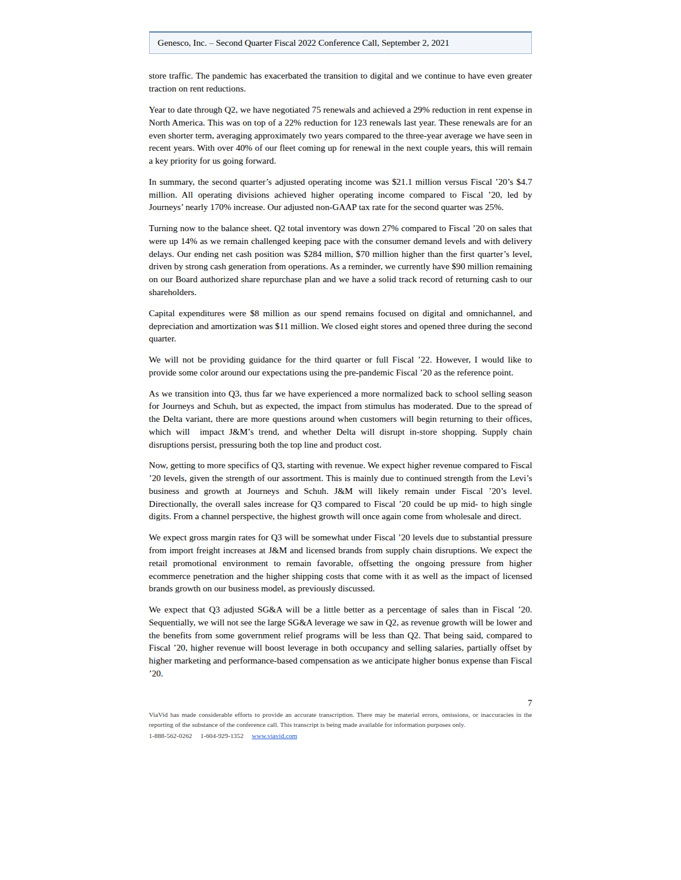Genesco, Inc. – Second Quarter Fiscal 2022 Conference Call, September 2, 2021
store traffic. The pandemic has exacerbated the transition to digital and we continue to have even greater traction on rent reductions.
Year to date through Q2, we have negotiated 75 renewals and achieved a 29% reduction in rent expense in North America. This was on top of a 22% reduction for 123 renewals last year. These renewals are for an even shorter term, averaging approximately two years compared to the three-year average we have seen in recent years. With over 40% of our fleet coming up for renewal in the next couple years, this will remain a key priority for us going forward.
In summary, the second quarter’s adjusted operating income was $21.1 million versus Fiscal ’20’s $4.7 million. All operating divisions achieved higher operating income compared to Fiscal ’20, led by Journeys’ nearly 170% increase. Our adjusted non-GAAP tax rate for the second quarter was 25%.
Turning now to the balance sheet. Q2 total inventory was down 27% compared to Fiscal ’20 on sales that were up 14% as we remain challenged keeping pace with the consumer demand levels and with delivery delays. Our ending net cash position was $284 million, $70 million higher than the first quarter’s level, driven by strong cash generation from operations. As a reminder, we currently have $90 million remaining on our Board authorized share repurchase plan and we have a solid track record of returning cash to our shareholders.
Capital expenditures were $8 million as our spend remains focused on digital and omnichannel, and depreciation and amortization was $11 million. We closed eight stores and opened three during the second quarter.
We will not be providing guidance for the third quarter or full Fiscal ’22. However, I would like to provide some color around our expectations using the pre-pandemic Fiscal ’20 as the reference point.
As we transition into Q3, thus far we have experienced a more normalized back to school selling season for Journeys and Schuh, but as expected, the impact from stimulus has moderated. Due to the spread of the Delta variant, there are more questions around when customers will begin returning to their offices, which will impact J&M’s trend, and whether Delta will disrupt in-store shopping. Supply chain disruptions persist, pressuring both the top line and product cost.
Now, getting to more specifics of Q3, starting with revenue. We expect higher revenue compared to Fiscal ’20 levels, given the strength of our assortment. This is mainly due to continued strength from the Levi’s business and growth at Journeys and Schuh. J&M will likely remain under Fiscal ’20’s level. Directionally, the overall sales increase for Q3 compared to Fiscal ’20 could be up mid- to high single digits. From a channel perspective, the highest growth will once again come from wholesale and direct.
We expect gross margin rates for Q3 will be somewhat under Fiscal ’20 levels due to substantial pressure from import freight increases at J&M and licensed brands from supply chain disruptions. We expect the retail promotional environment to remain favorable, offsetting the ongoing pressure from higher ecommerce penetration and the higher shipping costs that come with it as well as the impact of licensed brands growth on our business model, as previously discussed.
We expect that Q3 adjusted SG&A will be a little better as a percentage of sales than in Fiscal ’20. Sequentially, we will not see the large SG&A leverage we saw in Q2, as revenue growth will be lower and the benefits from some government relief programs will be less than Q2. That being said, compared to Fiscal ’20, higher revenue will boost leverage in both occupancy and selling salaries, partially offset by higher marketing and performance-based compensation as we anticipate higher bonus expense than Fiscal ’20.
7
ViaVid has made considerable efforts to provide an accurate transcription. There may be material errors, omissions, or inaccuracies in the reporting of the substance of the conference call. This transcript is being made available for information purposes only.
1-888-562-02621-604-929-1352 www.viavid.com